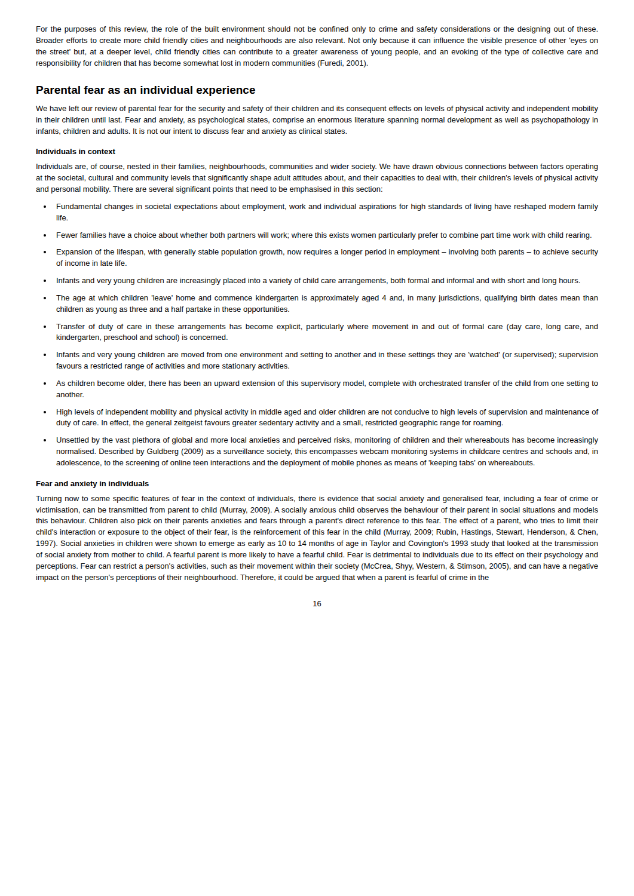For the purposes of this review, the role of the built environment should not be confined only to crime and safety considerations or the designing out of these. Broader efforts to create more child friendly cities and neighbourhoods are also relevant. Not only because it can influence the visible presence of other 'eyes on the street' but, at a deeper level, child friendly cities can contribute to a greater awareness of young people, and an evoking of the type of collective care and responsibility for children that has become somewhat lost in modern communities (Furedi, 2001).
Parental fear as an individual experience
We have left our review of parental fear for the security and safety of their children and its consequent effects on levels of physical activity and independent mobility in their children until last. Fear and anxiety, as psychological states, comprise an enormous literature spanning normal development as well as psychopathology in infants, children and adults. It is not our intent to discuss fear and anxiety as clinical states.
Individuals in context
Individuals are, of course, nested in their families, neighbourhoods, communities and wider society. We have drawn obvious connections between factors operating at the societal, cultural and community levels that significantly shape adult attitudes about, and their capacities to deal with, their children's levels of physical activity and personal mobility. There are several significant points that need to be emphasised in this section:
Fundamental changes in societal expectations about employment, work and individual aspirations for high standards of living have reshaped modern family life.
Fewer families have a choice about whether both partners will work; where this exists women particularly prefer to combine part time work with child rearing.
Expansion of the lifespan, with generally stable population growth, now requires a longer period in employment – involving both parents – to achieve security of income in late life.
Infants and very young children are increasingly placed into a variety of child care arrangements, both formal and informal and with short and long hours.
The age at which children 'leave' home and commence kindergarten is approximately aged 4 and, in many jurisdictions, qualifying birth dates mean than children as young as three and a half partake in these opportunities.
Transfer of duty of care in these arrangements has become explicit, particularly where movement in and out of formal care (day care, long care, and kindergarten, preschool and school) is concerned.
Infants and very young children are moved from one environment and setting to another and in these settings they are 'watched' (or supervised); supervision favours a restricted range of activities and more stationary activities.
As children become older, there has been an upward extension of this supervisory model, complete with orchestrated transfer of the child from one setting to another.
High levels of independent mobility and physical activity in middle aged and older children are not conducive to high levels of supervision and maintenance of duty of care. In effect, the general zeitgeist favours greater sedentary activity and a small, restricted geographic range for roaming.
Unsettled by the vast plethora of global and more local anxieties and perceived risks, monitoring of children and their whereabouts has become increasingly normalised. Described by Guldberg (2009) as a surveillance society, this encompasses webcam monitoring systems in childcare centres and schools and, in adolescence, to the screening of online teen interactions and the deployment of mobile phones as means of 'keeping tabs' on whereabouts.
Fear and anxiety in individuals
Turning now to some specific features of fear in the context of individuals, there is evidence that social anxiety and generalised fear, including a fear of crime or victimisation, can be transmitted from parent to child (Murray, 2009). A socially anxious child observes the behaviour of their parent in social situations and models this behaviour. Children also pick on their parents anxieties and fears through a parent's direct reference to this fear. The effect of a parent, who tries to limit their child's interaction or exposure to the object of their fear, is the reinforcement of this fear in the child (Murray, 2009; Rubin, Hastings, Stewart, Henderson, & Chen, 1997). Social anxieties in children were shown to emerge as early as 10 to 14 months of age in Taylor and Covington's 1993 study that looked at the transmission of social anxiety from mother to child. A fearful parent is more likely to have a fearful child. Fear is detrimental to individuals due to its effect on their psychology and perceptions. Fear can restrict a person's activities, such as their movement within their society (McCrea, Shyy, Western, & Stimson, 2005), and can have a negative impact on the person's perceptions of their neighbourhood. Therefore, it could be argued that when a parent is fearful of crime in the
16